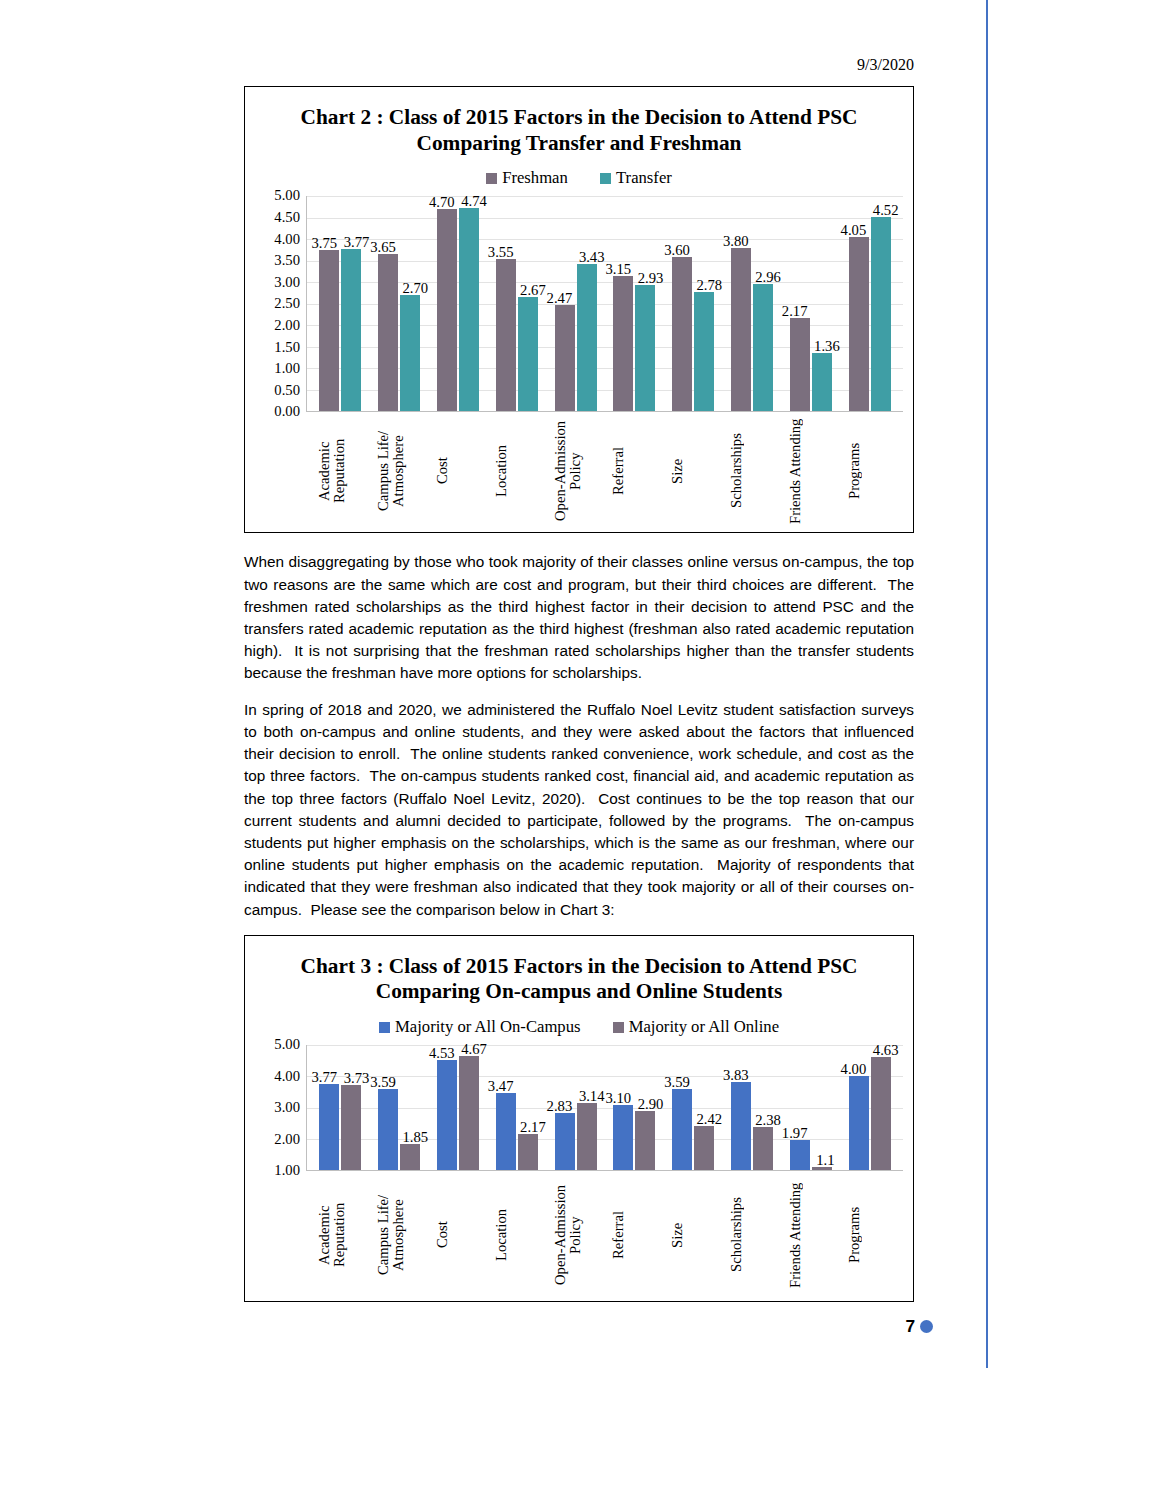9/3/2020
Chart 2 : Class of 2015 Factors in the Decision to Attend PSC
Comparing Transfer and Freshman
Freshman Transfer
5.00
4.50
4.00
3.50
3.00
2.50
2.00
1.50
1.00
0.50
0.00
3.75
3.77
3.65
2.70
4.70
4.74
3.55
2.67
2.47
3.43
3.15
2.93
3.60
2.78
3.80
2.96
2.17
1.36
4.05
4.52
Academic Reputation
Campus Life/ Atmosphere
Cost
Location
Open-Admission Policy
Referral
Size
Scholarships
Friends Attending
Programs
When disaggregating by those who took majority of their classes online versus on-campus, the top two reasons are the same which are cost and program, but their third choices are different. The freshmen rated scholarships as the third highest factor in their decision to attend PSC and the transfers rated academic reputation as the third highest (freshman also rated academic reputation high). It is not surprising that the freshman rated scholarships higher than the transfer students because the freshman have more options for scholarships.
In spring of 2018 and 2020, we administered the Ruffalo Noel Levitz student satisfaction surveys to both on-campus and online students, and they were asked about the factors that influenced their decision to enroll. The online students ranked convenience, work schedule, and cost as the top three factors. The on-campus students ranked cost, financial aid, and academic reputation as the top three factors (Ruffalo Noel Levitz, 2020). Cost continues to be the top reason that our current students and alumni decided to participate, followed by the programs. The on-campus students put higher emphasis on the scholarships, which is the same as our freshman, where our online students put higher emphasis on the academic reputation. Majority of respondents that indicated that they were freshman also indicated that they took majority or all of their courses on-campus. Please see the comparison below in Chart 3:
Chart 3 : Class of 2015 Factors in the Decision to Attend PSC
Comparing On-campus and Online Students
Majority or All On-Campus Majority or All Online
5.00
4.00
3.00
2.00
1.00
3.77
3.73
3.59
1.85
4.53
4.67
3.47
2.17
2.83
3.14
3.10
2.90
3.59
2.42
3.83
2.38
1.97
1.1
4.00
4.63
Academic Reputation
Campus Life/ Atmosphere
Cost
Location
Open-Admission Policy
Referral
Size
Scholarships
Friends Attending
Programs
7